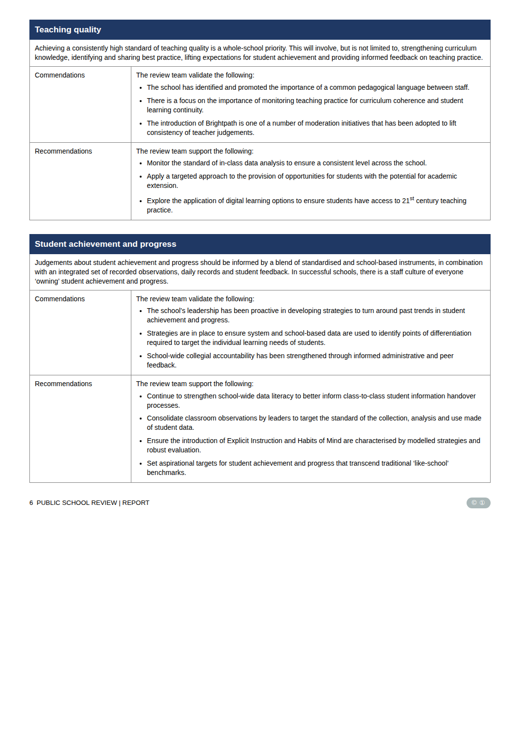| Teaching quality |
| --- |
| Achieving a consistently high standard of teaching quality is a whole-school priority. This will involve, but is not limited to, strengthening curriculum knowledge, identifying and sharing best practice, lifting expectations for student achievement and providing informed feedback on teaching practice. |
| Commendations | The review team validate the following: The school has identified and promoted the importance of a common pedagogical language between staff. There is a focus on the importance of monitoring teaching practice for curriculum coherence and student learning continuity. The introduction of Brightpath is one of a number of moderation initiatives that has been adopted to lift consistency of teacher judgements. |
| Recommendations | The review team support the following: Monitor the standard of in-class data analysis to ensure a consistent level across the school. Apply a targeted approach to the provision of opportunities for students with the potential for academic extension. Explore the application of digital learning options to ensure students have access to 21 st century teaching practice. |
| Student achievement and progress |
| --- |
| Judgements about student achievement and progress should be informed by a blend of standardised and school-based instruments, in combination with an integrated set of recorded observations, daily records and student feedback. In successful schools, there is a staff culture of everyone ‘owning’ student achievement and progress. |
| Commendations | The review team validate the following: The school’s leadership has been proactive in developing strategies to turn around past trends in student achievement and progress. Strategies are in place to ensure system and school-based data are used to identify points of differentiation required to target the individual learning needs of students. School-wide collegial accountability has been strengthened through informed administrative and peer feedback. |
| Recommendations | The review team support the following: Continue to strengthen school-wide data literacy to better inform class-to-class student information handover processes. Consolidate classroom observations by leaders to target the standard of the collection, analysis and use made of student data. Ensure the introduction of Explicit Instruction and Habits of Mind are characterised by modelled strategies and robust evaluation. Set aspirational targets for student achievement and progress that transcend traditional ‘like-school’ benchmarks. |
6 PUBLIC SCHOOL REVIEW | REPORT
© ①